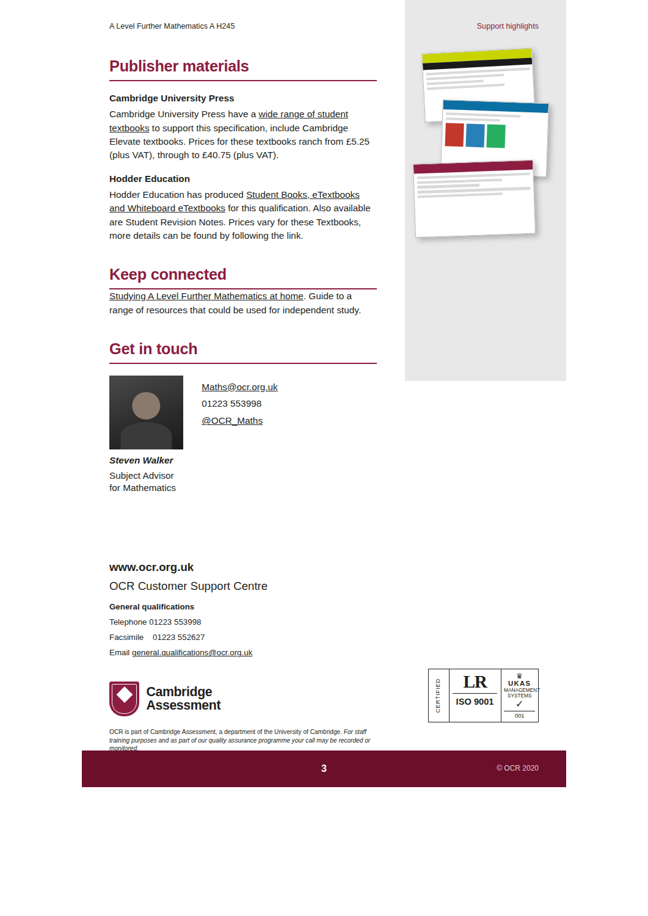A Level Further Mathematics A H245
Support highlights
Publisher materials
Cambridge University Press
Cambridge University Press have a wide range of student textbooks to support this specification, include Cambridge Elevate textbooks. Prices for these textbooks ranch from £5.25 (plus VAT), through to £40.75 (plus VAT).
Hodder Education
Hodder Education has produced Student Books, eTextbooks and Whiteboard eTextbooks for this qualification. Also available are Student Revision Notes. Prices vary for these Textbooks, more details can be found by following the link.
Keep connected
Studying A Level Further Mathematics at home. Guide to a range of resources that could be used for independent study.
Get in touch
Steven Walker
Subject Advisor
for Mathematics
Maths@ocr.org.uk
01223 553998
@OCR_Maths
www.ocr.org.uk
OCR Customer Support Centre
General qualifications
Telephone 01223 553998
Facsimile 01223 552627
Email general.qualifications@ocr.org.uk
Cambridge
Assessment
OCR is part of Cambridge Assessment, a department of the University of Cambridge. For staff training purposes and as part of our quality assurance programme your call may be recorded or monitored.
© OCR 2020 Oxford Cambridge and RSA Examinations is a Company Limited by Guarantee. Registered in England. Registered office The Triangle Building, Shaftesbury Road, Cambridge, CB2 8EA. Registered company number 3484466. OCR is an exempt charity.
CERTIFIED
LR
ISO 9001
♛
UKAS
MANAGEMENT
SYSTEMS
✓
001
3
© OCR 2020